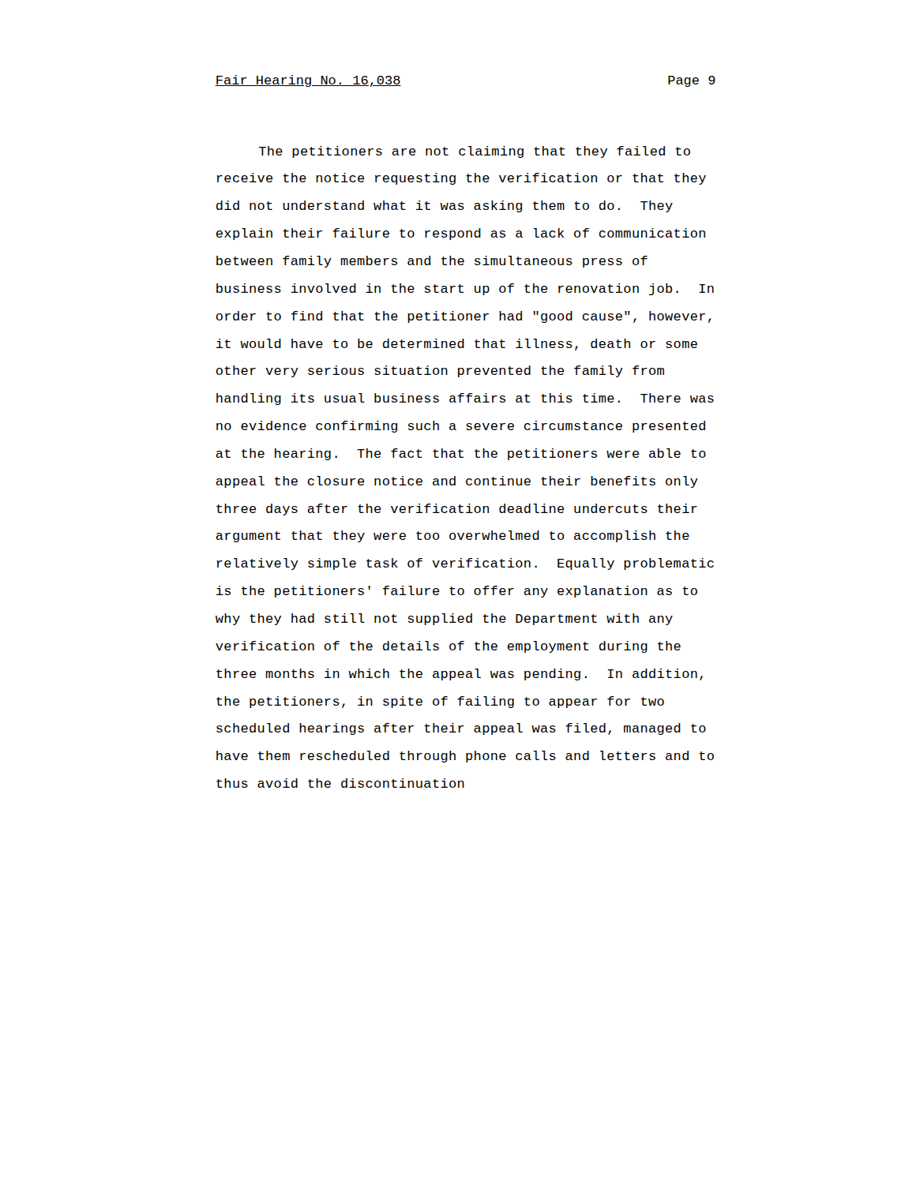Fair Hearing No. 16,038 Page 9
The petitioners are not claiming that they failed to receive the notice requesting the verification or that they did not understand what it was asking them to do. They explain their failure to respond as a lack of communication between family members and the simultaneous press of business involved in the start up of the renovation job. In order to find that the petitioner had "good cause", however, it would have to be determined that illness, death or some other very serious situation prevented the family from handling its usual business affairs at this time. There was no evidence confirming such a severe circumstance presented at the hearing. The fact that the petitioners were able to appeal the closure notice and continue their benefits only three days after the verification deadline undercuts their argument that they were too overwhelmed to accomplish the relatively simple task of verification. Equally problematic is the petitioners' failure to offer any explanation as to why they had still not supplied the Department with any verification of the details of the employment during the three months in which the appeal was pending. In addition, the petitioners, in spite of failing to appear for two scheduled hearings after their appeal was filed, managed to have them rescheduled through phone calls and letters and to thus avoid the discontinuation